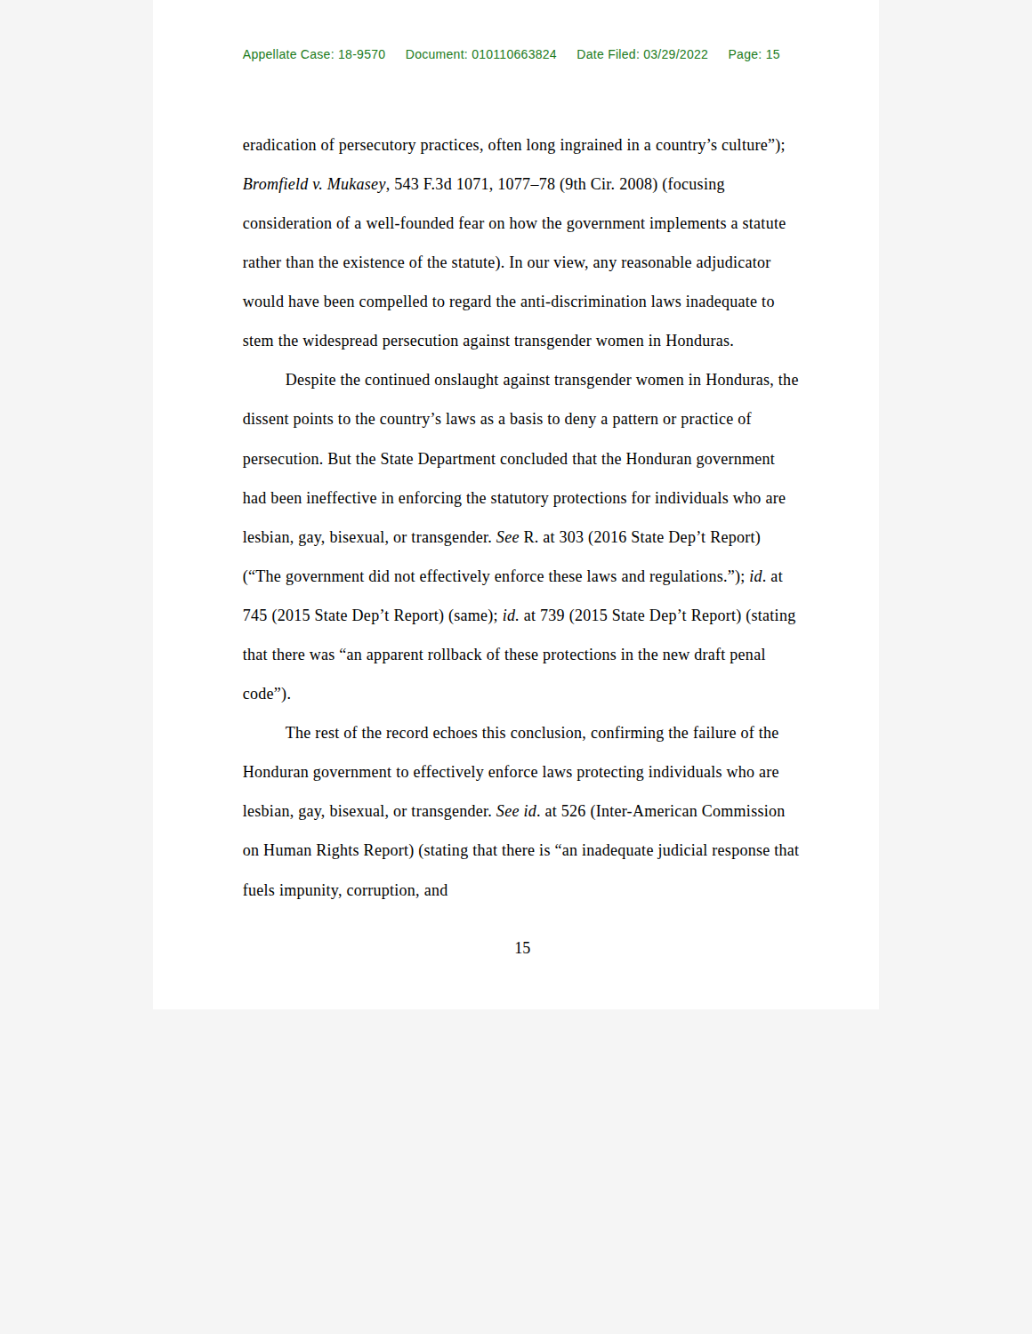Appellate Case: 18-9570 Document: 010110663824 Date Filed: 03/29/2022 Page: 15
eradication of persecutory practices, often long ingrained in a country’s culture”); Bromfield v. Mukasey, 543 F.3d 1071, 1077–78 (9th Cir. 2008) (focusing consideration of a well-founded fear on how the government implements a statute rather than the existence of the statute). In our view, any reasonable adjudicator would have been compelled to regard the anti-discrimination laws inadequate to stem the widespread persecution against transgender women in Honduras.
Despite the continued onslaught against transgender women in Honduras, the dissent points to the country’s laws as a basis to deny a pattern or practice of persecution. But the State Department concluded that the Honduran government had been ineffective in enforcing the statutory protections for individuals who are lesbian, gay, bisexual, or transgender. See R. at 303 (2016 State Dep’t Report) (“The government did not effectively enforce these laws and regulations.”); id. at 745 (2015 State Dep’t Report) (same); id. at 739 (2015 State Dep’t Report) (stating that there was “an apparent rollback of these protections in the new draft penal code”).
The rest of the record echoes this conclusion, confirming the failure of the Honduran government to effectively enforce laws protecting individuals who are lesbian, gay, bisexual, or transgender. See id. at 526 (Inter-American Commission on Human Rights Report) (stating that there is “an inadequate judicial response that fuels impunity, corruption, and
15